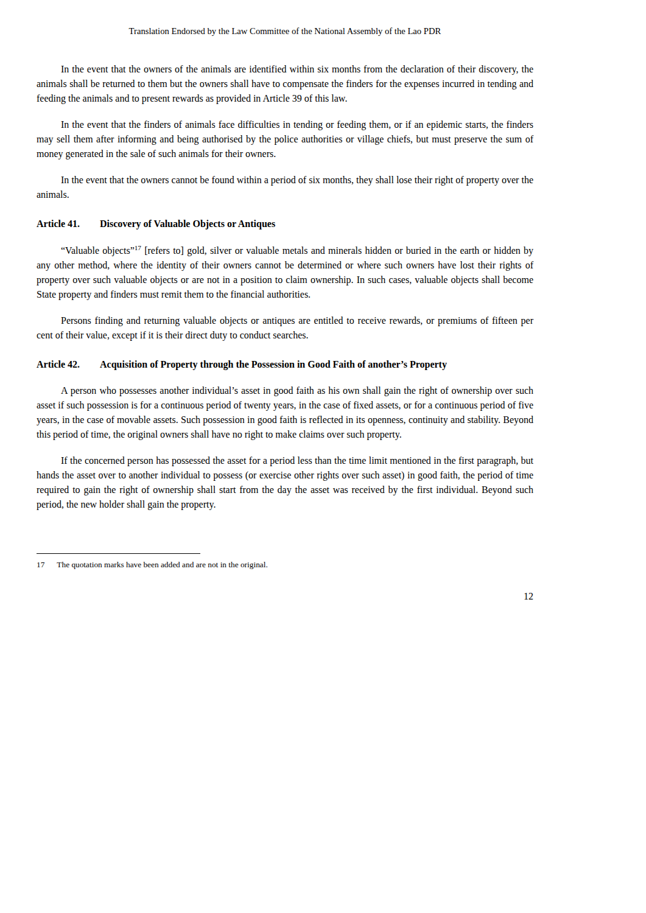Translation Endorsed by the Law Committee of the National Assembly of the Lao PDR
In the event that the owners of the animals are identified within six months from the declaration of their discovery, the animals shall be returned to them but the owners shall have to compensate the finders for the expenses incurred in tending and feeding the animals and to present rewards as provided in Article 39 of this law.
In the event that the finders of animals face difficulties in tending or feeding them, or if an epidemic starts, the finders may sell them after informing and being authorised by the police authorities or village chiefs, but must preserve the sum of money generated in the sale of such animals for their owners.
In the event that the owners cannot be found within a period of six months, they shall lose their right of property over the animals.
Article 41. Discovery of Valuable Objects or Antiques
“Valuable objects”17 [refers to] gold, silver or valuable metals and minerals hidden or buried in the earth or hidden by any other method, where the identity of their owners cannot be determined or where such owners have lost their rights of property over such valuable objects or are not in a position to claim ownership. In such cases, valuable objects shall become State property and finders must remit them to the financial authorities.
Persons finding and returning valuable objects or antiques are entitled to receive rewards, or premiums of fifteen per cent of their value, except if it is their direct duty to conduct searches.
Article 42. Acquisition of Property through the Possession in Good Faith of another’s Property
A person who possesses another individual’s asset in good faith as his own shall gain the right of ownership over such asset if such possession is for a continuous period of twenty years, in the case of fixed assets, or for a continuous period of five years, in the case of movable assets. Such possession in good faith is reflected in its openness, continuity and stability. Beyond this period of time, the original owners shall have no right to make claims over such property.
If the concerned person has possessed the asset for a period less than the time limit mentioned in the first paragraph, but hands the asset over to another individual to possess (or exercise other rights over such asset) in good faith, the period of time required to gain the right of ownership shall start from the day the asset was received by the first individual. Beyond such period, the new holder shall gain the property.
17 The quotation marks have been added and are not in the original.
12